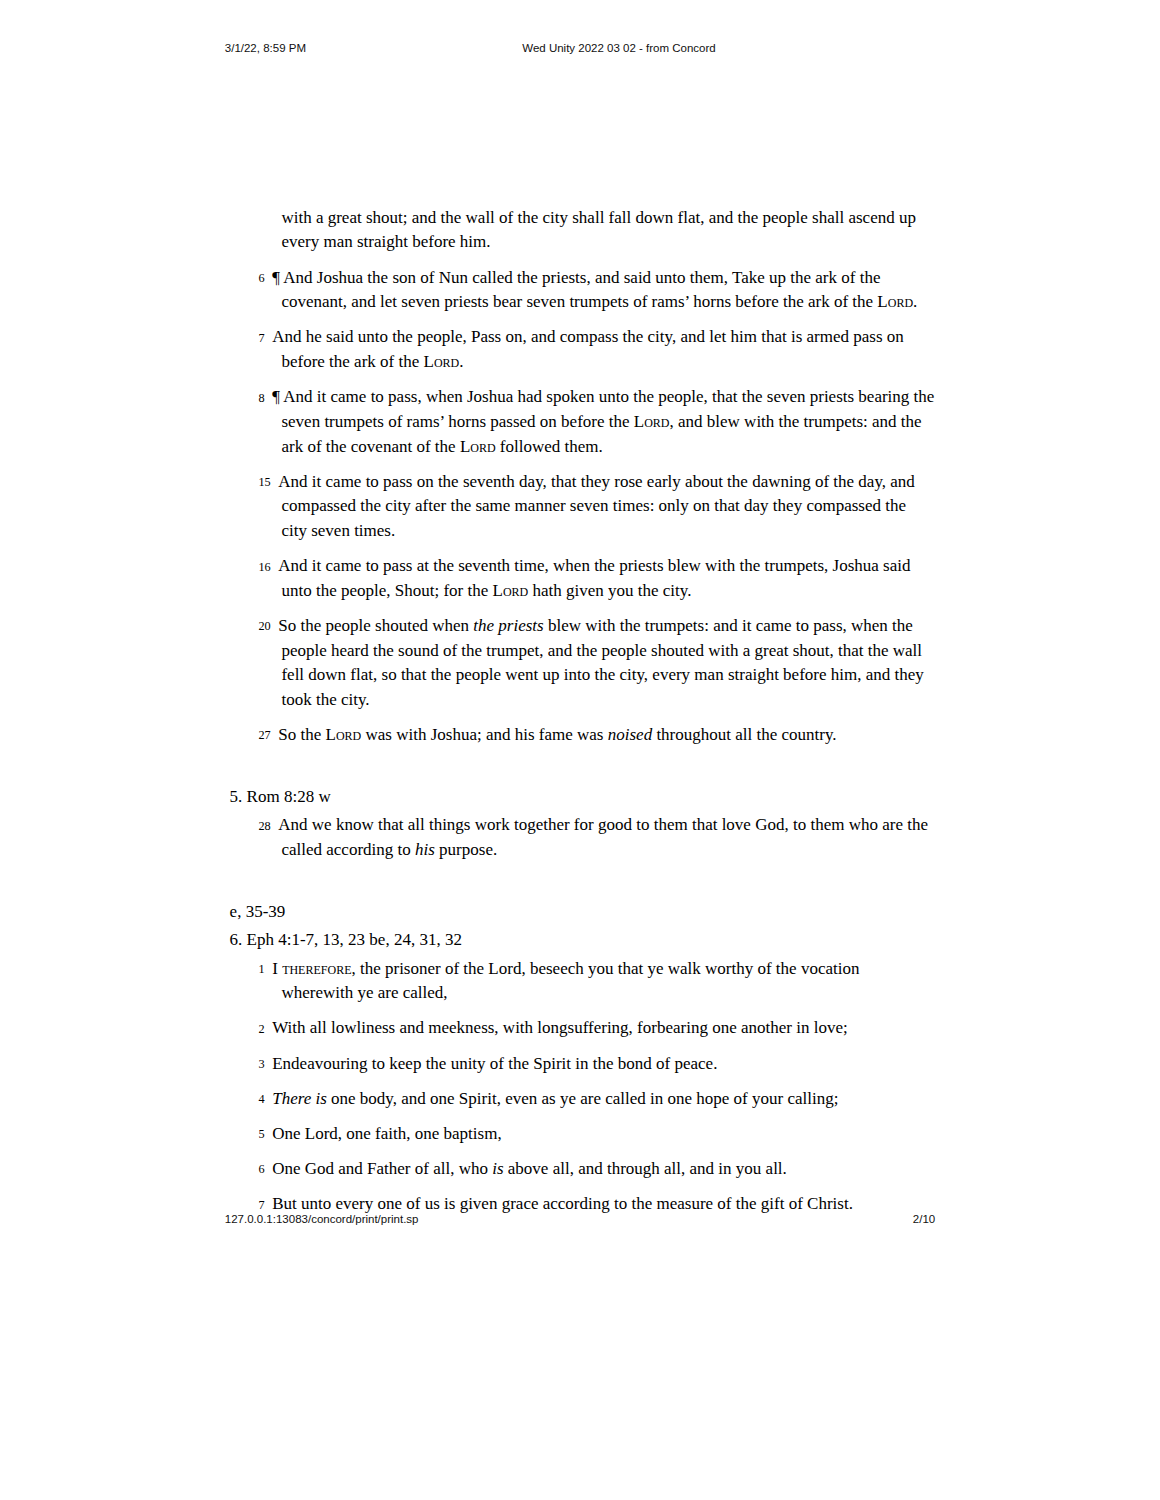3/1/22, 8:59 PM Wed Unity 2022 03 02 - from Concord
with a great shout; and the wall of the city shall fall down flat, and the people shall ascend up every man straight before him.
6¶ And Joshua the son of Nun called the priests, and said unto them, Take up the ark of the covenant, and let seven priests bear seven trumpets of rams’ horns before the ark of the Lord.
7 And he said unto the people, Pass on, and compass the city, and let him that is armed pass on before the ark of the Lord.
8¶ And it came to pass, when Joshua had spoken unto the people, that the seven priests bearing the seven trumpets of rams’ horns passed on before the Lord, and blew with the trumpets: and the ark of the covenant of the Lord followed them.
15 And it came to pass on the seventh day, that they rose early about the dawning of the day, and compassed the city after the same manner seven times: only on that day they compassed the city seven times.
16 And it came to pass at the seventh time, when the priests blew with the trumpets, Joshua said unto the people, Shout; for the Lord hath given you the city.
20 So the people shouted when the priests blew with the trumpets: and it came to pass, when the people heard the sound of the trumpet, and the people shouted with a great shout, that the wall fell down flat, so that the people went up into the city, every man straight before him, and they took the city.
27 So the Lord was with Joshua; and his fame was noised throughout all the country.
5. Rom 8:28 w
28 And we know that all things work together for good to them that love God, to them who are the called according to his purpose.
e, 35-39
6. Eph 4:1-7, 13, 23 be, 24, 31, 32
1 I therefore, the prisoner of the Lord, beseech you that ye walk worthy of the vocation wherewith ye are called,
2 With all lowliness and meekness, with longsuffering, forbearing one another in love;
3 Endeavouring to keep the unity of the Spirit in the bond of peace.
4 There is one body, and one Spirit, even as ye are called in one hope of your calling;
5 One Lord, one faith, one baptism,
6 One God and Father of all, who is above all, and through all, and in you all.
7 But unto every one of us is given grace according to the measure of the gift of Christ.
127.0.0.1:13083/concord/print/print.sp 2/10